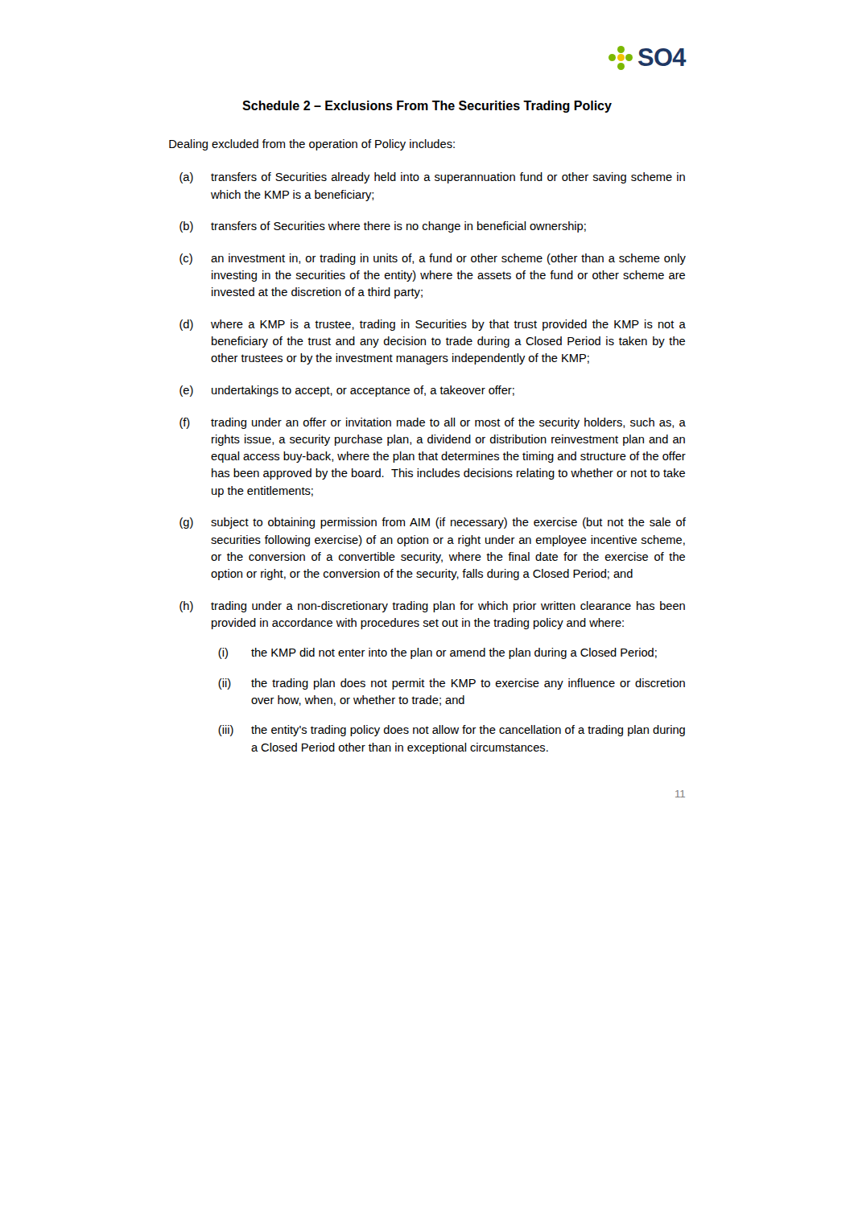SO4
Schedule 2 – Exclusions From The Securities Trading Policy
Dealing excluded from the operation of Policy includes:
(a) transfers of Securities already held into a superannuation fund or other saving scheme in which the KMP is a beneficiary;
(b) transfers of Securities where there is no change in beneficial ownership;
(c) an investment in, or trading in units of, a fund or other scheme (other than a scheme only investing in the securities of the entity) where the assets of the fund or other scheme are invested at the discretion of a third party;
(d) where a KMP is a trustee, trading in Securities by that trust provided the KMP is not a beneficiary of the trust and any decision to trade during a Closed Period is taken by the other trustees or by the investment managers independently of the KMP;
(e) undertakings to accept, or acceptance of, a takeover offer;
(f) trading under an offer or invitation made to all or most of the security holders, such as, a rights issue, a security purchase plan, a dividend or distribution reinvestment plan and an equal access buy-back, where the plan that determines the timing and structure of the offer has been approved by the board. This includes decisions relating to whether or not to take up the entitlements;
(g) subject to obtaining permission from AIM (if necessary) the exercise (but not the sale of securities following exercise) of an option or a right under an employee incentive scheme, or the conversion of a convertible security, where the final date for the exercise of the option or right, or the conversion of the security, falls during a Closed Period; and
(h) trading under a non-discretionary trading plan for which prior written clearance has been provided in accordance with procedures set out in the trading policy and where:
(i) the KMP did not enter into the plan or amend the plan during a Closed Period;
(ii) the trading plan does not permit the KMP to exercise any influence or discretion over how, when, or whether to trade; and
(iii) the entity's trading policy does not allow for the cancellation of a trading plan during a Closed Period other than in exceptional circumstances.
11